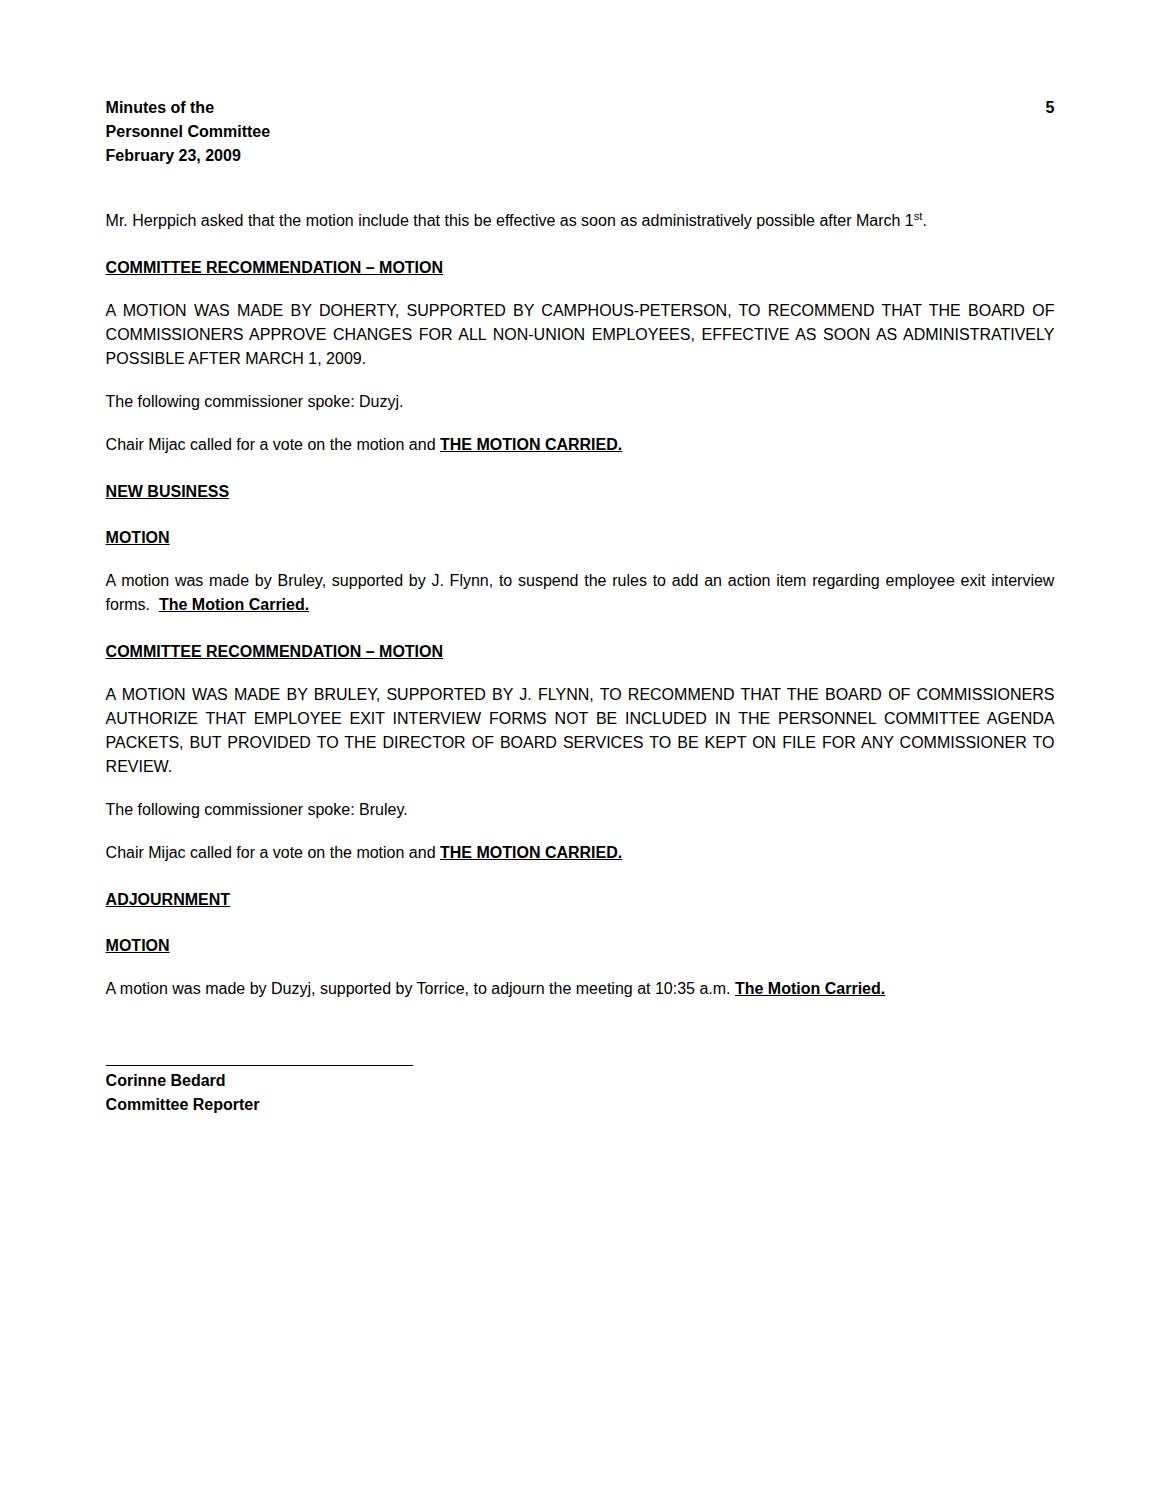5 Minutes of the Personnel Committee February 23, 2009
Mr. Herppich asked that the motion include that this be effective as soon as administratively possible after March 1st.
COMMITTEE RECOMMENDATION – MOTION
A motion was made by Doherty, supported by Camphous-Peterson, to recommend that the Board of Commissioners approve changes for all non-union employees, effective as soon as administratively possible after March 1, 2009.
The following commissioner spoke: Duzyj.
Chair Mijac called for a vote on the motion and THE MOTION CARRIED.
NEW BUSINESS
MOTION
A motion was made by Bruley, supported by J. Flynn, to suspend the rules to add an action item regarding employee exit interview forms. The Motion Carried.
COMMITTEE RECOMMENDATION – MOTION
A motion was made by Bruley, supported by J. Flynn, to recommend that the Board of Commissioners authorize that employee exit interview forms not be included in the Personnel Committee agenda packets, but provided to the Director of Board Services to be kept on file for any commissioner to review.
The following commissioner spoke: Bruley.
Chair Mijac called for a vote on the motion and THE MOTION CARRIED.
ADJOURNMENT
MOTION
A motion was made by Duzyj, supported by Torrice, to adjourn the meeting at 10:35 a.m. The Motion Carried.
Corinne Bedard
Committee Reporter